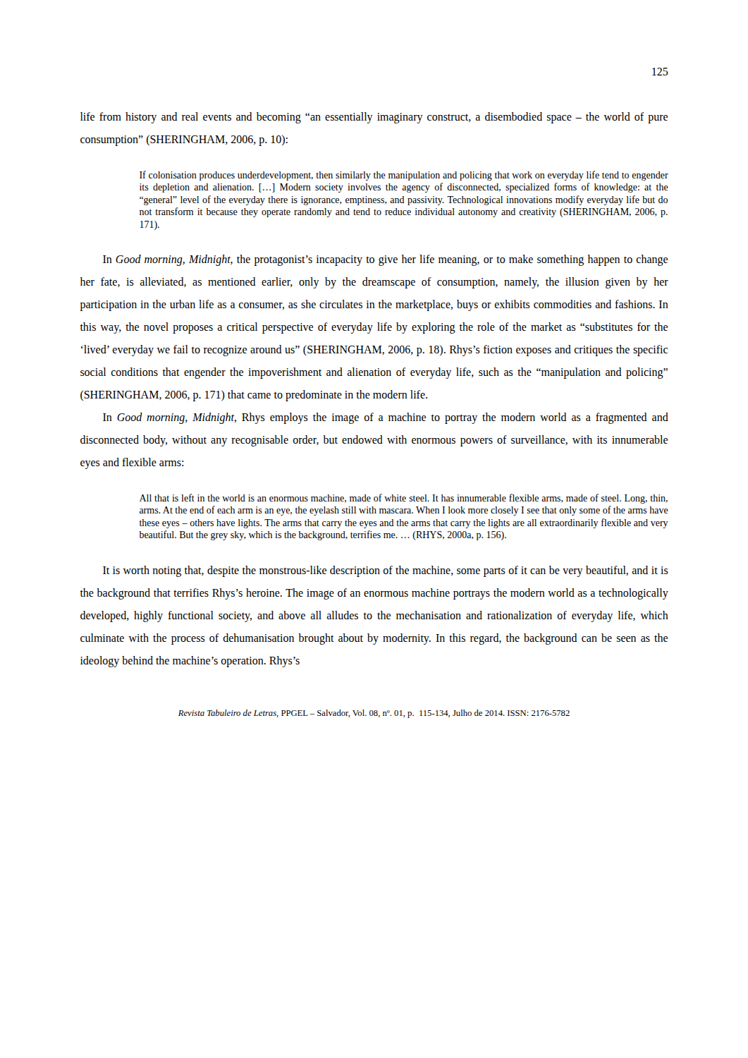125
life from history and real events and becoming “an essentially imaginary construct, a disembodied space – the world of pure consumption” (SHERINGHAM, 2006, p. 10):
If colonisation produces underdevelopment, then similarly the manipulation and policing that work on everyday life tend to engender its depletion and alienation. […] Modern society involves the agency of disconnected, specialized forms of knowledge: at the “general” level of the everyday there is ignorance, emptiness, and passivity. Technological innovations modify everyday life but do not transform it because they operate randomly and tend to reduce individual autonomy and creativity (SHERINGHAM, 2006, p. 171).
In Good morning, Midnight, the protagonist’s incapacity to give her life meaning, or to make something happen to change her fate, is alleviated, as mentioned earlier, only by the dreamscape of consumption, namely, the illusion given by her participation in the urban life as a consumer, as she circulates in the marketplace, buys or exhibits commodities and fashions. In this way, the novel proposes a critical perspective of everyday life by exploring the role of the market as “substitutes for the ‘lived’ everyday we fail to recognize around us” (SHERINGHAM, 2006, p. 18). Rhys’s fiction exposes and critiques the specific social conditions that engender the impoverishment and alienation of everyday life, such as the “manipulation and policing” (SHERINGHAM, 2006, p. 171) that came to predominate in the modern life.
In Good morning, Midnight, Rhys employs the image of a machine to portray the modern world as a fragmented and disconnected body, without any recognisable order, but endowed with enormous powers of surveillance, with its innumerable eyes and flexible arms:
All that is left in the world is an enormous machine, made of white steel. It has innumerable flexible arms, made of steel. Long, thin, arms. At the end of each arm is an eye, the eyelash still with mascara. When I look more closely I see that only some of the arms have these eyes – others have lights. The arms that carry the eyes and the arms that carry the lights are all extraordinarily flexible and very beautiful. But the grey sky, which is the background, terrifies me. … (RHYS, 2000a, p. 156).
It is worth noting that, despite the monstrous-like description of the machine, some parts of it can be very beautiful, and it is the background that terrifies Rhys’s heroine. The image of an enormous machine portrays the modern world as a technologically developed, highly functional society, and above all alludes to the mechanisation and rationalization of everyday life, which culminate with the process of dehumanisation brought about by modernity. In this regard, the background can be seen as the ideology behind the machine’s operation. Rhys’s
Revista Tabuleiro de Letras, PPGEL – Salvador, Vol. 08, nº. 01, p. 115-134, Julho de 2014. ISSN: 2176-5782